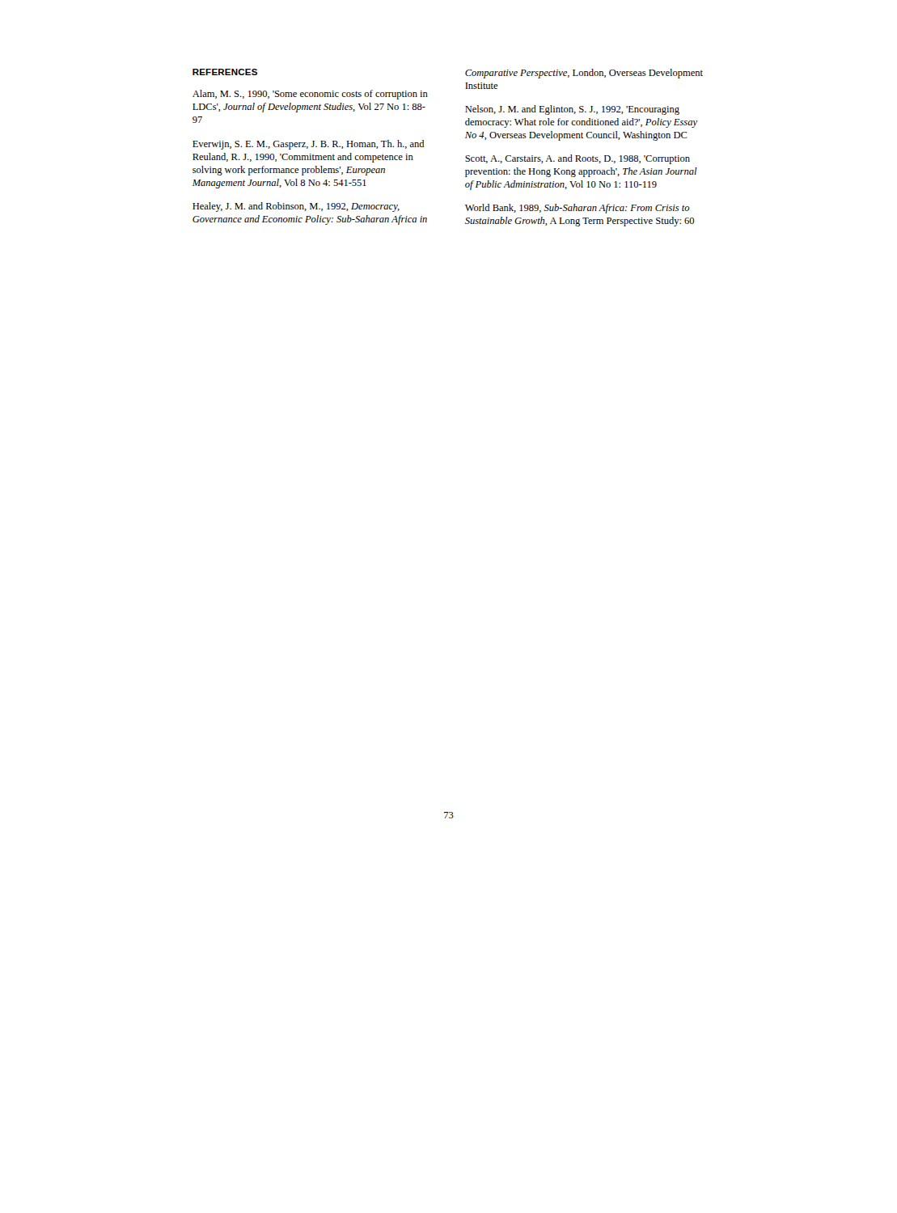References
Alam, M. S., 1990, 'Some economic costs of corruption in LDCs', Journal of Development Studies, Vol 27 No 1: 88-97
Everwijn, S. E. M., Gasperz, J. B. R., Homan, Th. h., and Reuland, R. J., 1990, 'Commitment and competence in solving work performance problems', European Management Journal, Vol 8 No 4: 541-551
Healey, J. M. and Robinson, M., 1992, Democracy, Governance and Economic Policy: Sub-Saharan Africa in
Comparative Perspective, London, Overseas Development Institute
Nelson, J. M. and Eglinton, S. J., 1992, 'Encouraging democracy: What role for conditioned aid?', Policy Essay No 4, Overseas Development Council, Washington DC
Scott, A., Carstairs, A. and Roots, D., 1988, 'Corruption prevention: the Hong Kong approach', The Asian Journal of Public Administration, Vol 10 No 1: 110-119
World Bank, 1989, Sub-Saharan Africa: From Crisis to Sustainable Growth, A Long Term Perspective Study: 60
73